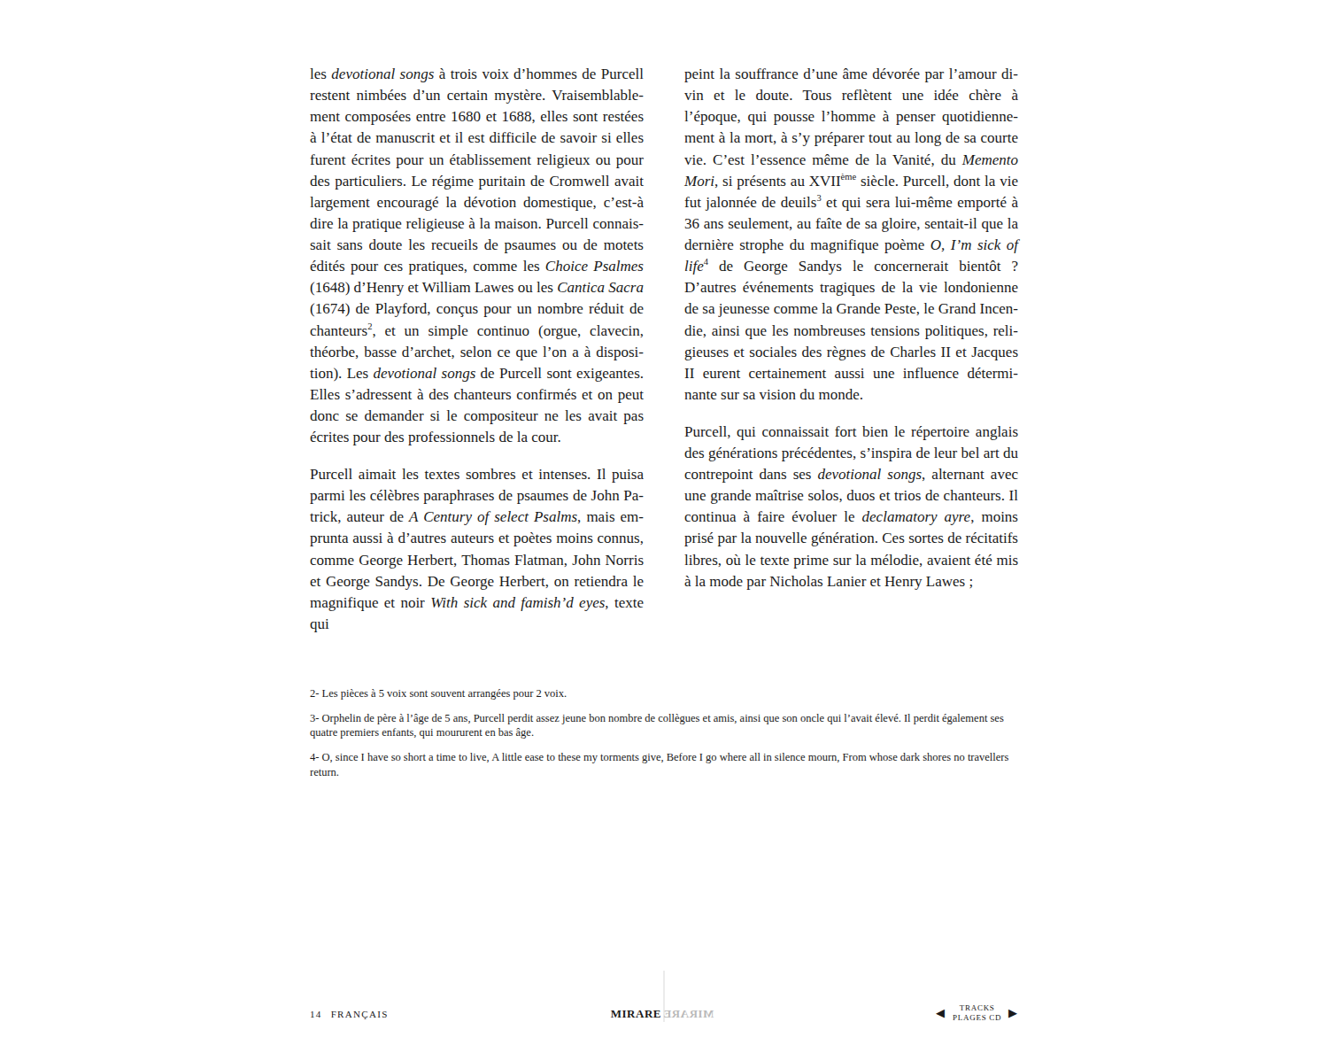les devotional songs à trois voix d’hommes de Purcell restent nimbées d’un certain mystère. Vraisemblablement composées entre 1680 et 1688, elles sont restées à l’état de manuscrit et il est difficile de savoir si elles furent écrites pour un établissement religieux ou pour des particuliers. Le régime puritain de Cromwell avait largement encouragé la dévotion domestique, c’est-à dire la pratique religieuse à la maison. Purcell connaissait sans doute les recueils de psaumes ou de motets édités pour ces pratiques, comme les Choice Psalmes (1648) d’Henry et William Lawes ou les Cantica Sacra (1674) de Playford, conçus pour un nombre réduit de chanteurs2, et un simple continuo (orgue, clavecin, théorbe, basse d’archet, selon ce que l’on a à disposition). Les devotional songs de Purcell sont exigeantes. Elles s’adressent à des chanteurs confirmés et on peut donc se demander si le compositeur ne les avait pas écrites pour des professionnels de la cour.
Purcell aimait les textes sombres et intenses. Il puisa parmi les célèbres paraphrases de psaumes de John Patrick, auteur de A Century of select Psalms, mais emprunta aussi à d’autres auteurs et poètes moins connus, comme George Herbert, Thomas Flatman, John Norris et George Sandys. De George Herbert, on retiendra le magnifique et noir With sick and famish’d eyes, texte qui
peint la souffrance d’une âme dévorée par l’amour divin et le doute. Tous reflètent une idée chère à l’époque, qui pousse l’homme à penser quotidiennement à la mort, à s’y préparer tout au long de sa courte vie. C’est l’essence même de la Vanité, du Memento Mori, si présents au XVIIème siècle. Purcell, dont la vie fut jalonnée de deuils3 et qui sera lui-même emporté à 36 ans seulement, au faîte de sa gloire, sentait-il que la dernière strophe du magnifique poème O, I’m sick of life4 de George Sandys le concernerait bientôt ? D’autres événements tragiques de la vie londonienne de sa jeunesse comme la Grande Peste, le Grand Incendie, ainsi que les nombreuses tensions politiques, religieuses et sociales des règnes de Charles II et Jacques II eurent certainement aussi une influence déterminante sur sa vision du monde.
Purcell, qui connaissait fort bien le répertoire anglais des générations précédentes, s’inspira de leur bel art du contrepoint dans ses devotional songs, alternant avec une grande maîtrise solos, duos et trios de chanteurs. Il continua à faire évoluer le declamatory ayre, moins prisé par la nouvelle génération. Ces sortes de récitatifs libres, où le texte prime sur la mélodie, avaient été mis à la mode par Nicholas Lanier et Henry Lawes ;
2- Les pièces à 5 voix sont souvent arrangées pour 2 voix.
3- Orphelin de père à l’âge de 5 ans, Purcell perdit assez jeune bon nombre de collègues et amis, ainsi que son oncle qui l’avait élevé. Il perdit également ses quatre premiers enfants, qui moururent en bas âge.
4- O, since I have so short a time to live, A little ease to these my torments give, Before I go where all in silence mourn, From whose dark shores no travellers return.
14 FRANÇAIS
MIRAREMIRARE
◀ TRACKS
PLAGES CD ▶